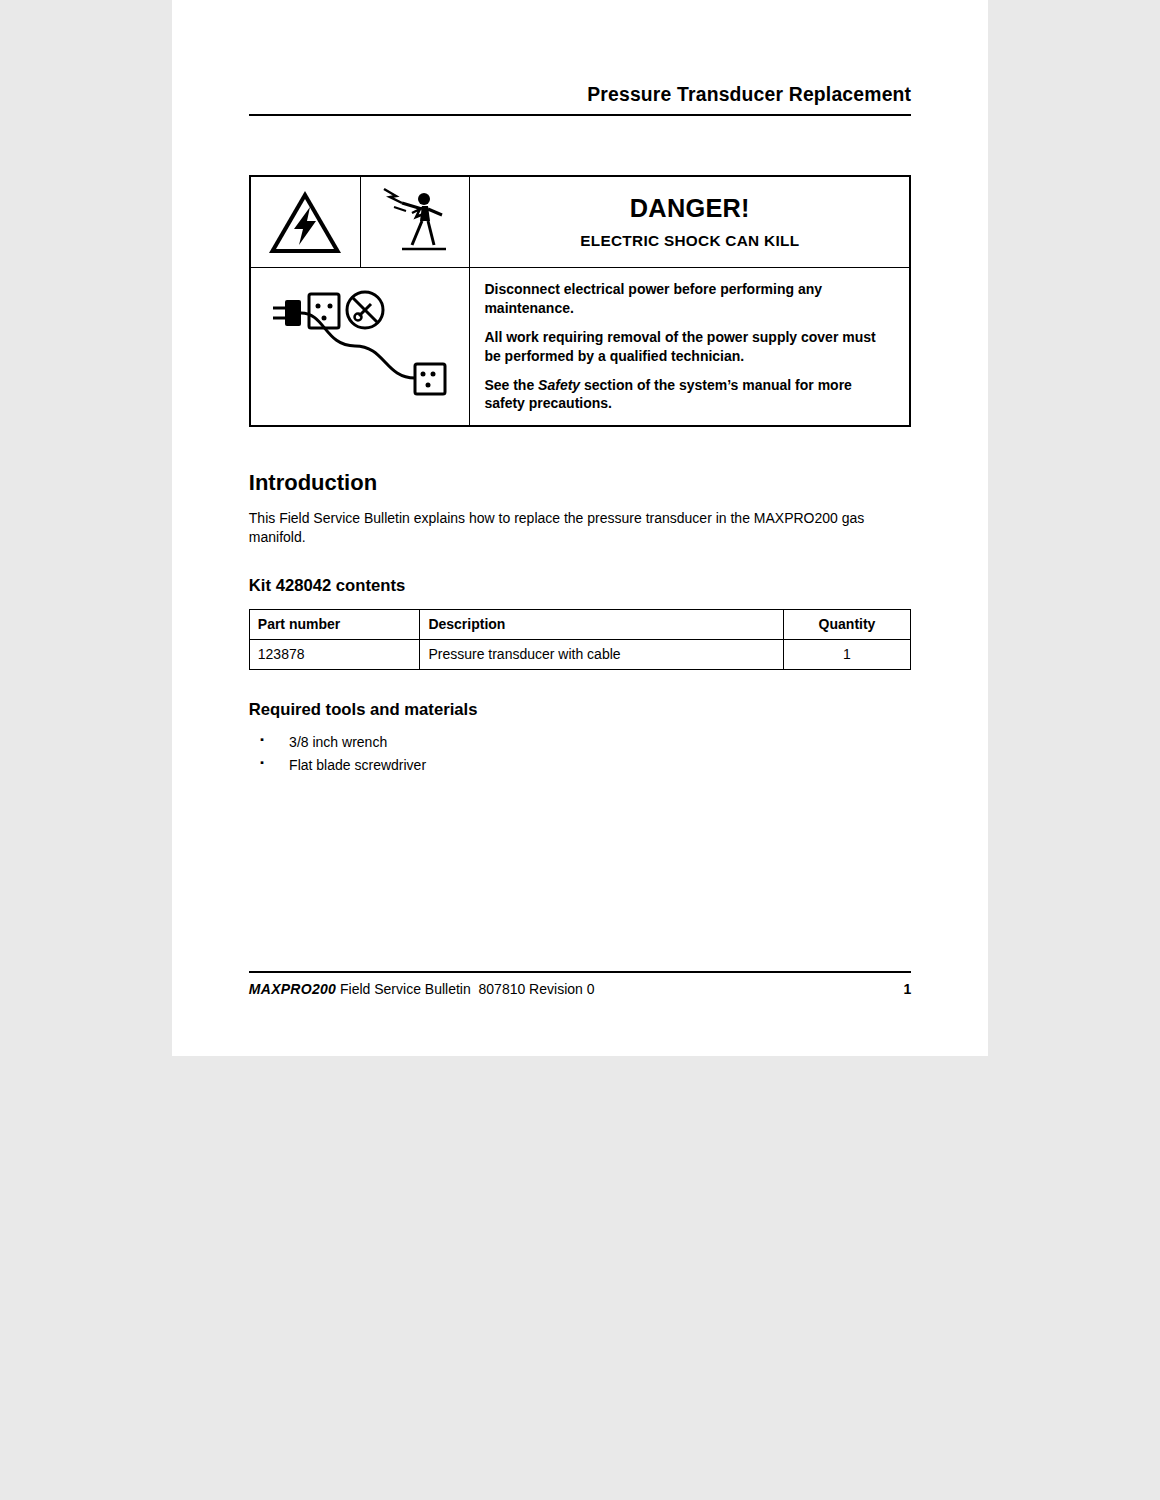Pressure Transducer Replacement
| | | DANGER! ELECTRIC SHOCK CAN KILL |
| | Disconnect electrical power before performing any maintenance. All work requiring removal of the power supply cover must be performed by a qualified technician. See the Safety section of the system’s manual for more safety precautions. |
Introduction
This Field Service Bulletin explains how to replace the pressure transducer in the MAXPRO200 gas manifold.
Kit 428042 contents
| Part number | Description | Quantity |
| --- | --- | --- |
| 123878 | Pressure transducer with cable | 1 |
Required tools and materials
3/8 inch wrench
Flat blade screwdriver
MAXPRO200 Field Service Bulletin 807810 Revision 0
1